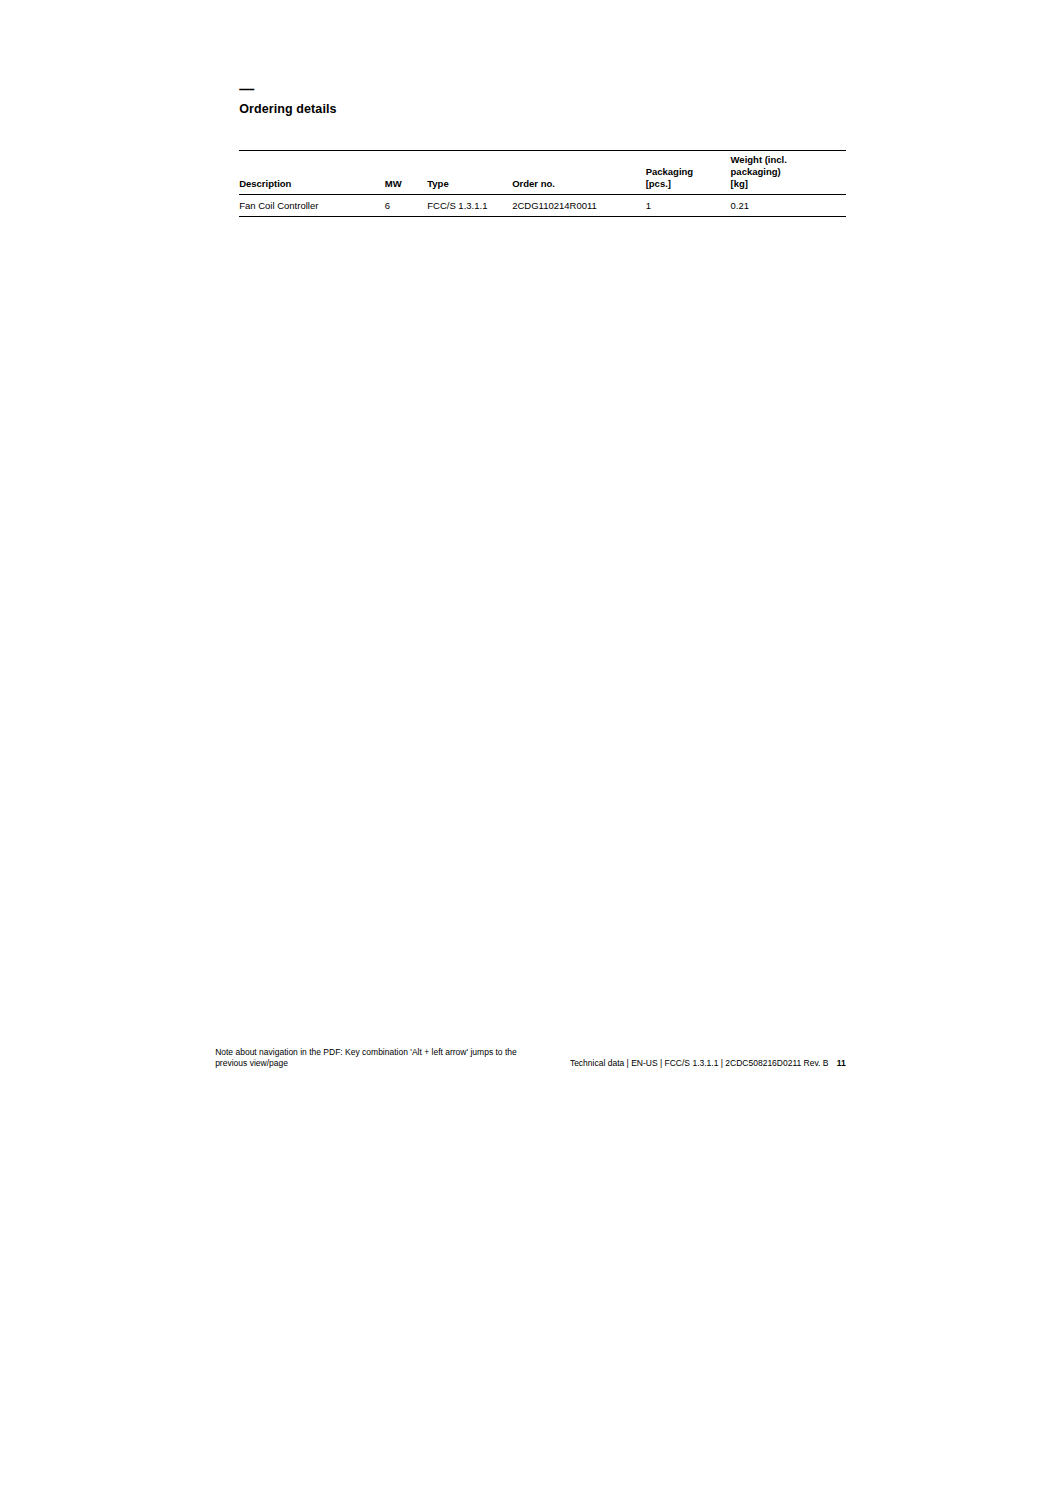—
Ordering details
| Description | MW | Type | Order no. | Packaging [pcs.] | Weight (incl. packaging) [kg] |
| --- | --- | --- | --- | --- | --- |
| Fan Coil Controller | 6 | FCC/S 1.3.1.1 | 2CDG110214R0011 | 1 | 0.21 |
Note about navigation in the PDF: Key combination 'Alt + left arrow' jumps to the previous view/page
Technical data | EN-US | FCC/S 1.3.1.1 | 2CDC508216D0211 Rev. B 11